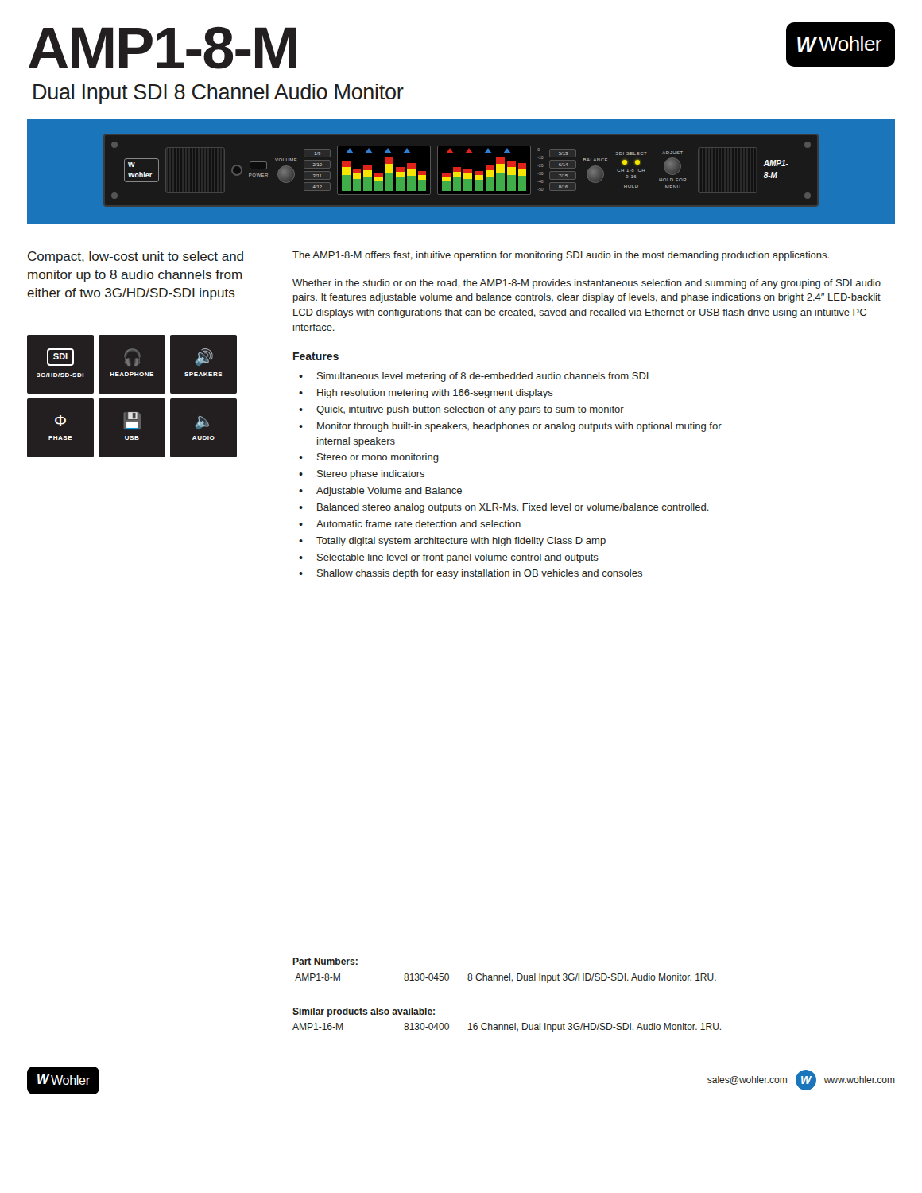AMP1-8-M
Dual Input SDI 8 Channel Audio Monitor
WWohler
W Wohler
POWER
VOLUME
1/9
2/10
3/11
4/12
0-10-20-30-40-50
5/13
6/14
7/15
8/16
BALANCE
SDI SELECT
CH 1-8 CH 9-16
HOLD
ADJUST
HOLD FOR MENU
AMP1-8-M
Compact, low-cost unit to select and monitor up to 8 audio channels from either of two 3G/HD/SD-SDI inputs
SDI 3G/HD/SD-SDI
🎧 HEADPHONE
🔊 SPEAKERS
Φ PHASE
💾 USB
🔈 AUDIO
The AMP1-8-M offers fast, intuitive operation for monitoring SDI audio in the most demanding production applications.
Whether in the studio or on the road, the AMP1-8-M provides instantaneous selection and summing of any grouping of SDI audio pairs. It features adjustable volume and balance controls, clear display of levels, and phase indications on bright 2.4″ LED-backlit LCD displays with configurations that can be created, saved and recalled via Ethernet or USB flash drive using an intuitive PC interface.
Features
Simultaneous level metering of 8 de-embedded audio channels from SDI
High resolution metering with 166-segment displays
Quick, intuitive push-button selection of any pairs to sum to monitor
Monitor through built-in speakers, headphones or analog outputs with optional muting forinternal speakers
Stereo or mono monitoring
Stereo phase indicators
Adjustable Volume and Balance
Balanced stereo analog outputs on XLR-Ms. Fixed level or volume/balance controlled.
Automatic frame rate detection and selection
Totally digital system architecture with high fidelity Class D amp
Selectable line level or front panel volume control and outputs
Shallow chassis depth for easy installation in OB vehicles and consoles
Part Numbers:
| AMP1-8-M | 8130-0450 | 8 Channel, Dual Input 3G/HD/SD-SDI. Audio Monitor. 1RU. |
Similar products also available:
| AMP1-16-M | 8130-0400 | 16 Channel, Dual Input 3G/HD/SD-SDI. Audio Monitor. 1RU. |
WWohler
sales@wohler.com W www.wohler.com